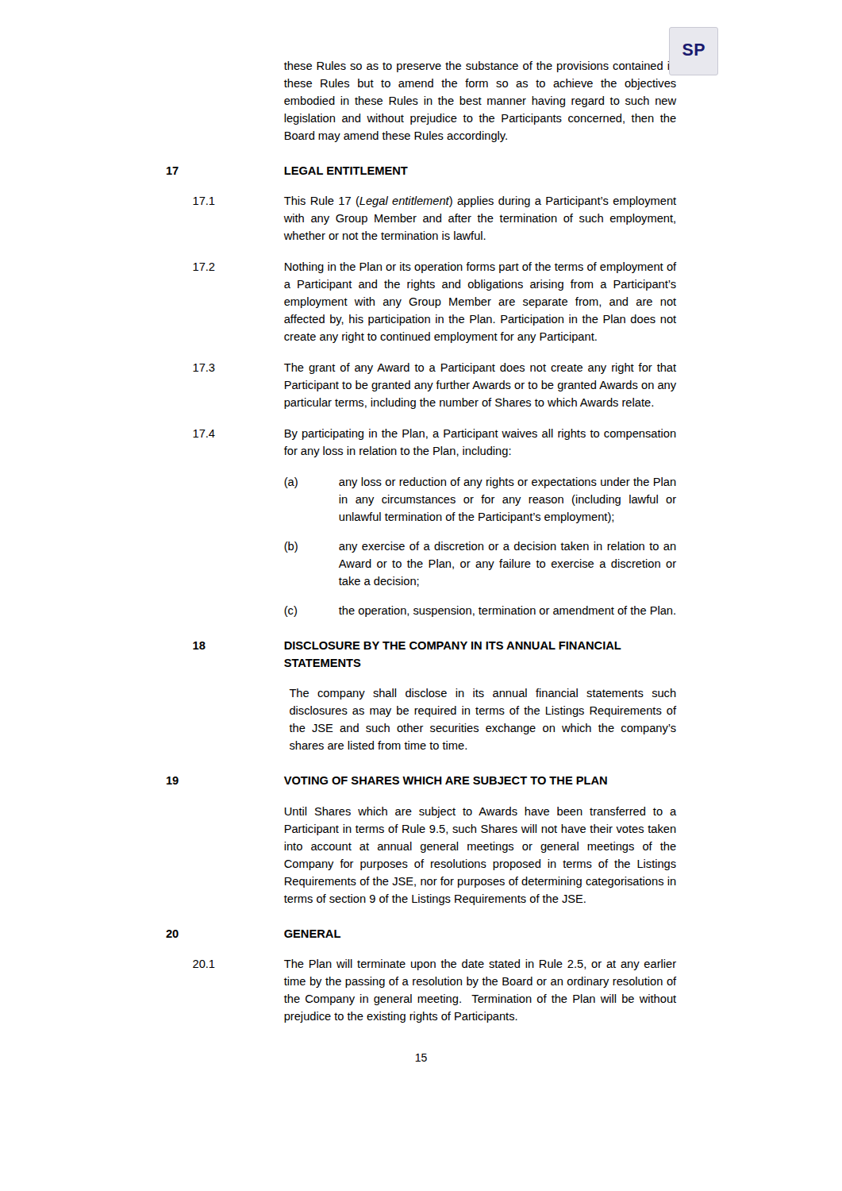SP
these Rules so as to preserve the substance of the provisions contained in these Rules but to amend the form so as to achieve the objectives embodied in these Rules in the best manner having regard to such new legislation and without prejudice to the Participants concerned, then the Board may amend these Rules accordingly.
17 LEGAL ENTITLEMENT
17.1 This Rule 17 (Legal entitlement) applies during a Participant’s employment with any Group Member and after the termination of such employment, whether or not the termination is lawful.
17.2 Nothing in the Plan or its operation forms part of the terms of employment of a Participant and the rights and obligations arising from a Participant’s employment with any Group Member are separate from, and are not affected by, his participation in the Plan. Participation in the Plan does not create any right to continued employment for any Participant.
17.3 The grant of any Award to a Participant does not create any right for that Participant to be granted any further Awards or to be granted Awards on any particular terms, including the number of Shares to which Awards relate.
17.4 By participating in the Plan, a Participant waives all rights to compensation for any loss in relation to the Plan, including:
(a) any loss or reduction of any rights or expectations under the Plan in any circumstances or for any reason (including lawful or unlawful termination of the Participant’s employment);
(b) any exercise of a discretion or a decision taken in relation to an Award or to the Plan, or any failure to exercise a discretion or take a decision;
(c) the operation, suspension, termination or amendment of the Plan.
18 DISCLOSURE BY THE COMPANY IN ITS ANNUAL FINANCIAL STATEMENTS
The company shall disclose in its annual financial statements such disclosures as may be required in terms of the Listings Requirements of the JSE and such other securities exchange on which the company’s shares are listed from time to time.
19 VOTING OF SHARES WHICH ARE SUBJECT TO THE PLAN
Until Shares which are subject to Awards have been transferred to a Participant in terms of Rule 9.5, such Shares will not have their votes taken into account at annual general meetings or general meetings of the Company for purposes of resolutions proposed in terms of the Listings Requirements of the JSE, nor for purposes of determining categorisations in terms of section 9 of the Listings Requirements of the JSE.
20 GENERAL
20.1 The Plan will terminate upon the date stated in Rule 2.5, or at any earlier time by the passing of a resolution by the Board or an ordinary resolution of the Company in general meeting. Termination of the Plan will be without prejudice to the existing rights of Participants.
15